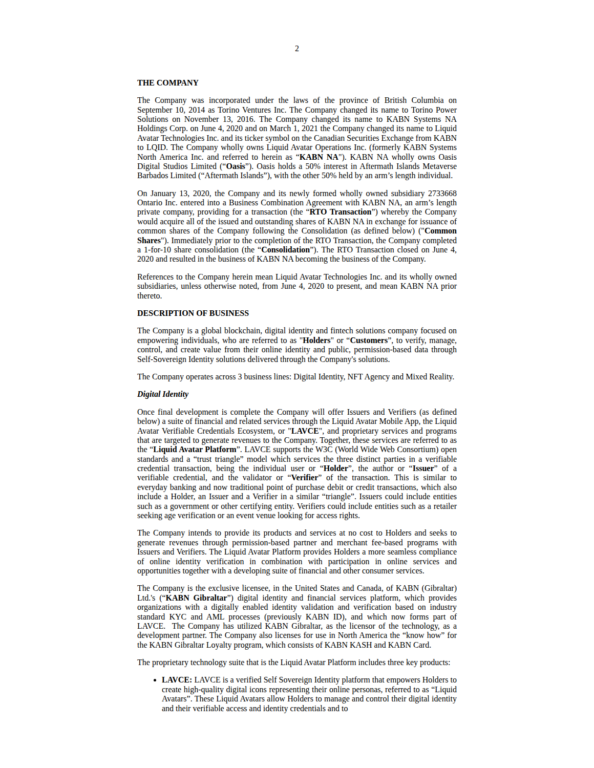2
THE COMPANY
The Company was incorporated under the laws of the province of British Columbia on September 10, 2014 as Torino Ventures Inc. The Company changed its name to Torino Power Solutions on November 13, 2016. The Company changed its name to KABN Systems NA Holdings Corp. on June 4, 2020 and on March 1, 2021 the Company changed its name to Liquid Avatar Technologies Inc. and its ticker symbol on the Canadian Securities Exchange from KABN to LQID. The Company wholly owns Liquid Avatar Operations Inc. (formerly KABN Systems North America Inc. and referred to herein as “KABN NA"). KABN NA wholly owns Oasis Digital Studios Limited (“Oasis”). Oasis holds a 50% interest in Aftermath Islands Metaverse Barbados Limited (“Aftermath Islands”), with the other 50% held by an arm’s length individual.
On January 13, 2020, the Company and its newly formed wholly owned subsidiary 2733668 Ontario Inc. entered into a Business Combination Agreement with KABN NA, an arm’s length private company, providing for a transaction (the “RTO Transaction”) whereby the Company would acquire all of the issued and outstanding shares of KABN NA in exchange for issuance of common shares of the Company following the Consolidation (as defined below) ("Common Shares"). Immediately prior to the completion of the RTO Transaction, the Company completed a 1-for-10 share consolidation (the “Consolidation”). The RTO Transaction closed on June 4, 2020 and resulted in the business of KABN NA becoming the business of the Company.
References to the Company herein mean Liquid Avatar Technologies Inc. and its wholly owned subsidiaries, unless otherwise noted, from June 4, 2020 to present, and mean KABN NA prior thereto.
DESCRIPTION OF BUSINESS
The Company is a global blockchain, digital identity and fintech solutions company focused on empowering individuals, who are referred to as "Holders" or “Customers”, to verify, manage, control, and create value from their online identity and public, permission-based data through Self-Sovereign Identity solutions delivered through the Company's solutions.
The Company operates across 3 business lines: Digital Identity, NFT Agency and Mixed Reality.
Digital Identity
Once final development is complete the Company will offer Issuers and Verifiers (as defined below) a suite of financial and related services through the Liquid Avatar Mobile App, the Liquid Avatar Verifiable Credentials Ecosystem, or "LAVCE", and proprietary services and programs that are targeted to generate revenues to the Company. Together, these services are referred to as the “Liquid Avatar Platform”. LAVCE supports the W3C (World Wide Web Consortium) open standards and a “trust triangle” model which services the three distinct parties in a verifiable credential transaction, being the individual user or “Holder”, the author or “Issuer” of a verifiable credential, and the validator or “Verifier” of the transaction. This is similar to everyday banking and now traditional point of purchase debit or credit transactions, which also include a Holder, an Issuer and a Verifier in a similar “triangle”. Issuers could include entities such as a government or other certifying entity. Verifiers could include entities such as a retailer seeking age verification or an event venue looking for access rights.
The Company intends to provide its products and services at no cost to Holders and seeks to generate revenues through permission-based partner and merchant fee-based programs with Issuers and Verifiers. The Liquid Avatar Platform provides Holders a more seamless compliance of online identity verification in combination with participation in online services and opportunities together with a developing suite of financial and other consumer services.
The Company is the exclusive licensee, in the United States and Canada, of KABN (Gibraltar) Ltd.'s (“KABN Gibraltar”) digital identity and financial services platform, which provides organizations with a digitally enabled identity validation and verification based on industry standard KYC and AML processes (previously KABN ID), and which now forms part of LAVCE. The Company has utilized KABN Gibraltar, as the licensor of the technology, as a development partner. The Company also licenses for use in North America the “know how” for the KABN Gibraltar Loyalty program, which consists of KABN KASH and KABN Card.
The proprietary technology suite that is the Liquid Avatar Platform includes three key products:
LAVCE: LAVCE is a verified Self Sovereign Identity platform that empowers Holders to create high-quality digital icons representing their online personas, referred to as “Liquid Avatars”. These Liquid Avatars allow Holders to manage and control their digital identity and their verifiable access and identity credentials and to